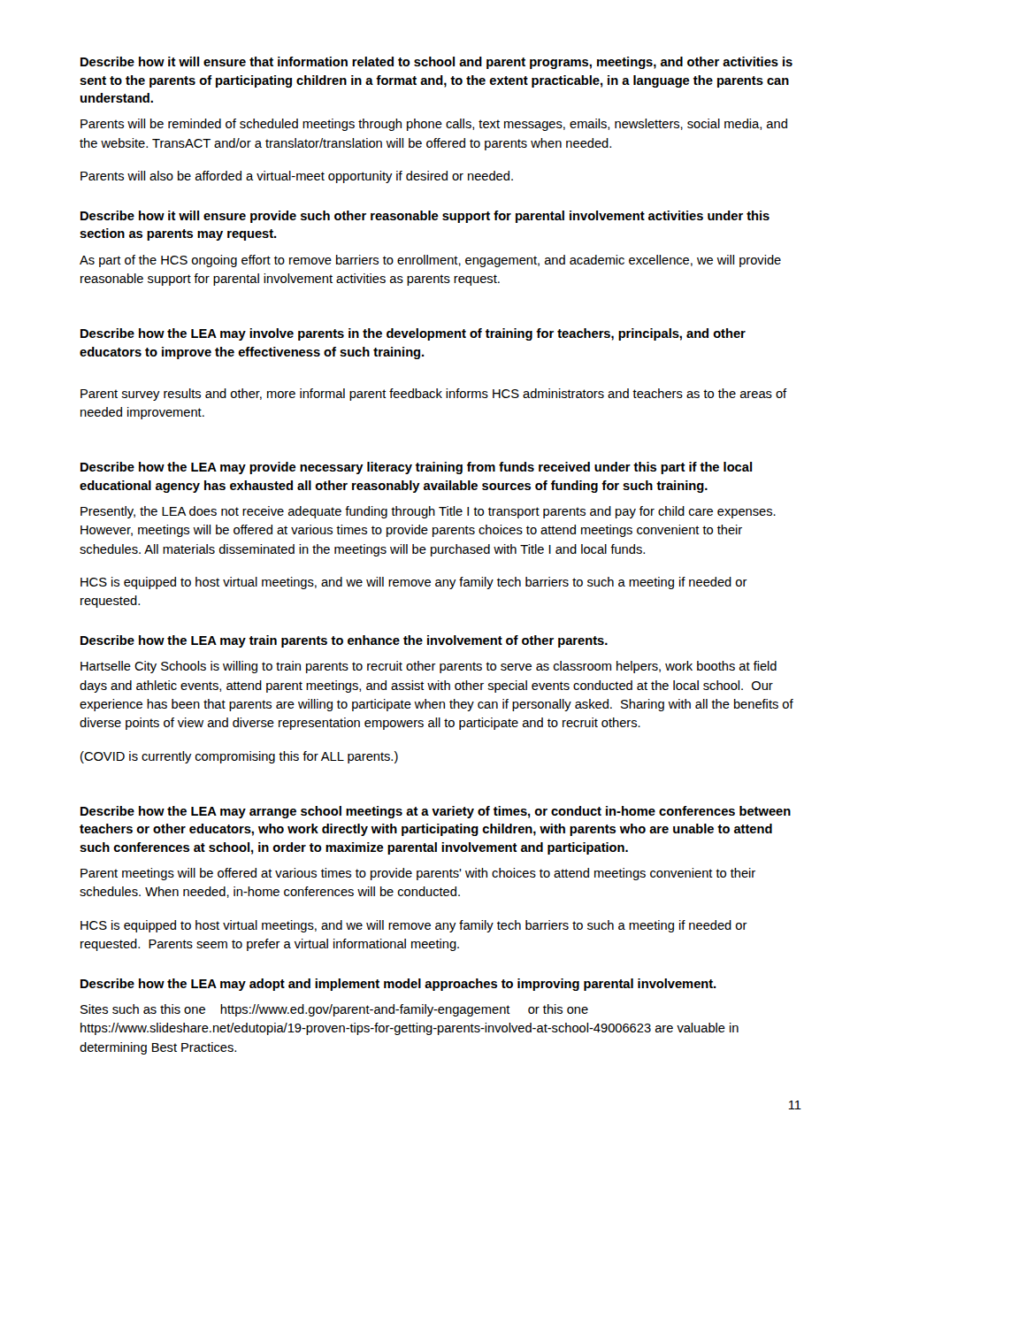Describe how it will ensure that information related to school and parent programs, meetings, and other activities is sent to the parents of participating children in a format and, to the extent practicable, in a language the parents can understand.
Parents will be reminded of scheduled meetings through phone calls, text messages, emails, newsletters, social media, and the website. TransACT and/or a translator/translation will be offered to parents when needed.
Parents will also be afforded a virtual-meet opportunity if desired or needed.
Describe how it will ensure provide such other reasonable support for parental involvement activities under this section as parents may request.
As part of the HCS ongoing effort to remove barriers to enrollment, engagement, and academic excellence, we will provide reasonable support for parental involvement activities as parents request.
Describe how the LEA may involve parents in the development of training for teachers, principals, and other educators to improve the effectiveness of such training.
Parent survey results and other, more informal parent feedback informs HCS administrators and teachers as to the areas of needed improvement.
Describe how the LEA may provide necessary literacy training from funds received under this part if the local educational agency has exhausted all other reasonably available sources of funding for such training.
Presently, the LEA does not receive adequate funding through Title I to transport parents and pay for child care expenses. However, meetings will be offered at various times to provide parents choices to attend meetings convenient to their schedules. All materials disseminated in the meetings will be purchased with Title I and local funds.
HCS is equipped to host virtual meetings, and we will remove any family tech barriers to such a meeting if needed or requested.
Describe how the LEA may train parents to enhance the involvement of other parents.
Hartselle City Schools is willing to train parents to recruit other parents to serve as classroom helpers, work booths at field days and athletic events, attend parent meetings, and assist with other special events conducted at the local school. Our experience has been that parents are willing to participate when they can if personally asked. Sharing with all the benefits of diverse points of view and diverse representation empowers all to participate and to recruit others.
(COVID is currently compromising this for ALL parents.)
Describe how the LEA may arrange school meetings at a variety of times, or conduct in-home conferences between teachers or other educators, who work directly with participating children, with parents who are unable to attend such conferences at school, in order to maximize parental involvement and participation.
Parent meetings will be offered at various times to provide parents' with choices to attend meetings convenient to their schedules. When needed, in-home conferences will be conducted.
HCS is equipped to host virtual meetings, and we will remove any family tech barriers to such a meeting if needed or requested. Parents seem to prefer a virtual informational meeting.
Describe how the LEA may adopt and implement model approaches to improving parental involvement.
Sites such as this one https://www.ed.gov/parent-and-family-engagement or this one https://www.slideshare.net/edutopia/19-proven-tips-for-getting-parents-involved-at-school-49006623 are valuable in determining Best Practices.
11